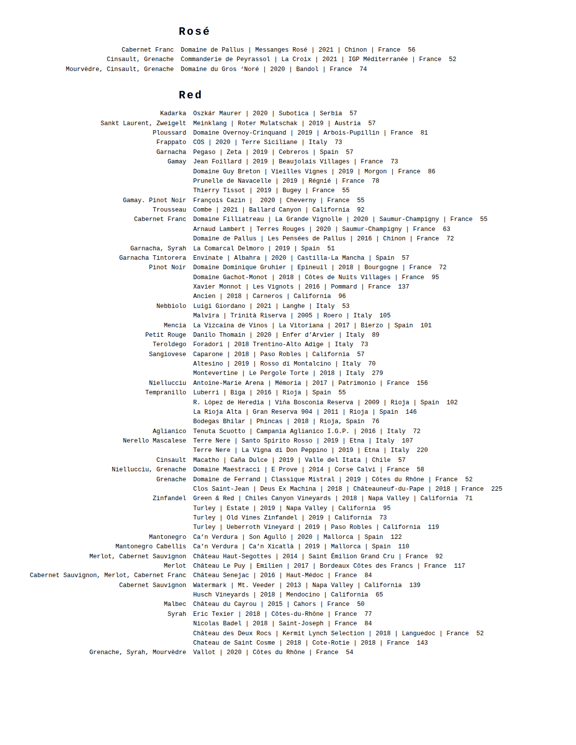Rosé
| Cabernet Franc | Domaine de Pallus / Messanges Rosé / 2021 / Chinon / France 56 |
| Cinsault, Grenache | Commanderie de Peyrassol / La Croix / 2021 / IGP Méditerranée / France 52 |
| Mourvèdre, Cinsault, Grenache | Domaine du Gros ‘Noré / 2020 / Bandol / France 74 |
Red
| Kadarka | Oszkár Maurer / 2020 / Subotica / Serbia 57 |
| Sankt Laurent, Zweigelt | Meinklang / Roter Mulatschak / 2019 / Austria 57 |
| Ploussard | Domaine Overnoy-Crinquand / 2019 / Arbois-Pupillin / France 81 |
| Frappato | COS / 2020 / Terre Siciliane / Italy 73 |
| Garnacha | Pegaso / Zeta / 2019 / Cebreros / Spain 57 |
| Gamay | Jean Foillard / 2019 / Beaujolais Villages / France 73 |
| | Domaine Guy Breton / Vieilles Vignes / 2019 / Morgon / France 86 |
| | Prunelle de Navacelle / 2019 / Régnié / France 78 |
| | Thierry Tissot / 2019 / Bugey / France 55 |
| Gamay. Pinot Noir | François Cazin / 2020 / Cheverny / France 55 |
| Trousseau | Combe / 2021 / Ballard Canyon / California 92 |
| Cabernet Franc | Domaine Filliatreau / La Grande Vignolle / 2020 / Saumur-Champigny / France 55 |
| | Arnaud Lambert / Terres Rouges / 2020 / Saumur-Champigny / France 63 |
| | Domaine de Pallus / Les Pensées de Pallus / 2016 / Chinon / France 72 |
| Garnacha, Syrah | La Comarcal Delmoro / 2019 / Spain 51 |
| Garnacha Tintorera | Envínate / Albahra / 2020 / Castilla-La Mancha / Spain 57 |
| Pinot Noir | Domaine Dominique Gruhier / Epineuil / 2018 / Bourgogne / France 72 |
| | Domaine Gachot-Monot / 2018 / Côtes de Nuits Villages / France 95 |
| | Xavier Monnot / Les Vignots / 2016 / Pommard / France 137 |
| | Ancien / 2018 / Carneros / California 96 |
| Nebbiolo | Luigi Giordano / 2021 / Langhe / Italy 53 |
| | Malvira / Trinità Riserva / 2005 / Roero / Italy 105 |
| Mencia | La Vizcaina de Vinos / La Vitoriana / 2017 / Bierzo / Spain 101 |
| Petit Rouge | Danilo Thomain / 2020 / Enfer d’Arvier / Italy 89 |
| Teroldego | Foradori / 2018 Trentino-Alto Adige / Italy 73 |
| Sangiovese | Caparone / 2018 / Paso Robles / California 57 |
| | Altesino / 2019 / Rosso di Montalcino / Italy 70 |
| | Montevertine / Le Pergole Torte / 2018 / Italy 279 |
| Niellucciu | Antoine-Marie Arena / Mémoria / 2017 / Patrimonio / France 156 |
| Tempranillo | Luberri / Biga / 2016 / Rioja / Spain 55 |
| | R. López de Heredia / Viña Bosconia Reserva / 2009 / Rioja / Spain 102 |
| | La Rioja Alta / Gran Reserva 904 / 2011 / Rioja / Spain 146 |
| | Bodegas Bhilar / Phincas / 2018 / Rioja, Spain 76 |
| Aglianico | Tenuta Scuotto / Campania Aglianico I.G.P. / 2016 / Italy 72 |
| Nerello Mascalese | Terre Nere / Santo Spirito Rosso / 2019 / Etna / Italy 107 |
| | Terre Nere / La Vigna di Don Peppino / 2019 / Etna / Italy 220 |
| Cinsault | Macatho / Caña Dulce / 2019 / Valle del Itata / Chile 57 |
| Niellucciu, Grenache | Domaine Maestracci / E Prove / 2014 / Corse Calvi / France 58 |
| Grenache | Domaine de Ferrand / Classique Mistral / 2019 / Côtes du Rhône / France 52 |
| | Clos Saint-Jean / Deus Ex Machina / 2018 / Châteauneuf-du-Pape / 2018 / France 225 |
| Zinfandel | Green & Red / Chiles Canyon Vineyards / 2018 / Napa Valley / California 71 |
| | Turley / Estate / 2019 / Napa Valley / California 95 |
| | Turley / Old Vines Zinfandel / 2019 / California 73 |
| | Turley / Ueberroth Vineyard / 2019 / Paso Robles / California 119 |
| Mantonegro | Ca’n Verdura / Son Agulló / 2020 / Mallorca / Spain 122 |
| Mantonegro Cabellis | Ca’n Verdura / Ca’n Xicatlà / 2019 / Mallorca / Spain 110 |
| Merlot, Cabernet Sauvignon | Château Haut-Segottes / 2014 / Saint Émilion Grand Cru / France 92 |
| Merlot | Château Le Puy / Emilien / 2017 / Bordeaux Côtes des Francs / France 117 |
| Cabernet Sauvignon, Merlot, Cabernet Franc | Château Senejac / 2016 / Haut-Médoc / France 84 |
| Cabernet Sauvignon | Watermark / Mt. Veeder / 2013 / Napa Valley / California 139 |
| | Husch Vineyards / 2018 / Mendocino / California 65 |
| Malbec | Château du Cayrou / 2015 / Cahors / France 50 |
| Syrah | Eric Texier / 2018 / Côtes-du-Rhône / France 77 |
| | Nicolas Badel / 2018 / Saint-Joseph / France 84 |
| | Château des Deux Rocs / Kermit Lynch Selection / 2018 / Languedoc / France 52 |
| | Chateau de Saint Cosme / 2018 / Cote-Rotie / 2018 / France 143 |
| Grenache, Syrah, Mourvèdre | Vallot / 2020 / Côtes du Rhône / France 54 |